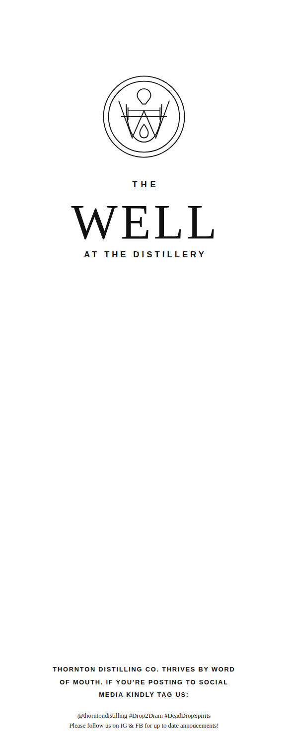THE
WELL
AT THE DISTILLERY
Thornton Distilling Co. thrives by word
of mouth. If you’re posting to social
media kindly tag us:
@thorntondistilling #Drop2Dram #DeadDropSpirits Please follow us on IG & FB for up to date annoucements!